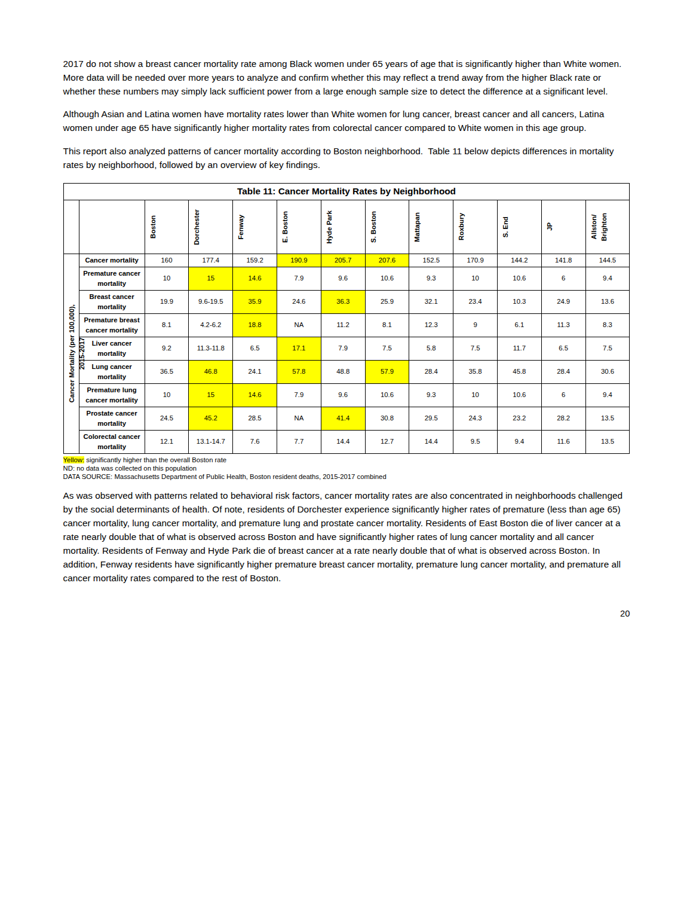2017 do not show a breast cancer mortality rate among Black women under 65 years of age that is significantly higher than White women. More data will be needed over more years to analyze and confirm whether this may reflect a trend away from the higher Black rate or whether these numbers may simply lack sufficient power from a large enough sample size to detect the difference at a significant level.
Although Asian and Latina women have mortality rates lower than White women for lung cancer, breast cancer and all cancers, Latina women under age 65 have significantly higher mortality rates from colorectal cancer compared to White women in this age group.
This report also analyzed patterns of cancer mortality according to Boston neighborhood. Table 11 below depicts differences in mortality rates by neighborhood, followed by an overview of key findings.
| Table 11: Cancer Mortality Rates by Neighborhood |
| | | Boston | Dorchester | Fenway | E. Boston | Hyde Park | S. Boston | Mattapan | Roxbury | S. End | JP | Allston/ Brighton |
| Cancer Mortality (per 100,000), 2015-2017 | Cancer mortality | 160 | 177.4 | 159.2 | 190.9 | 205.7 | 207.6 | 152.5 | 170.9 | 144.2 | 141.8 | 144.5 |
| Premature cancer mortality | 10 | 15 | 14.6 | 7.9 | 9.6 | 10.6 | 9.3 | 10 | 10.6 | 6 | 9.4 |
| Breast cancer mortality | 19.9 | 9.6-19.5 | 35.9 | 24.6 | 36.3 | 25.9 | 32.1 | 23.4 | 10.3 | 24.9 | 13.6 |
| Premature breast cancer mortality | 8.1 | 4.2-6.2 | 18.8 | NA | 11.2 | 8.1 | 12.3 | 9 | 6.1 | 11.3 | 8.3 |
| Liver cancer mortality | 9.2 | 11.3-11.8 | 6.5 | 17.1 | 7.9 | 7.5 | 5.8 | 7.5 | 11.7 | 6.5 | 7.5 |
| Lung cancer mortality | 36.5 | 46.8 | 24.1 | 57.8 | 48.8 | 57.9 | 28.4 | 35.8 | 45.8 | 28.4 | 30.6 |
| Premature lung cancer mortality | 10 | 15 | 14.6 | 7.9 | 9.6 | 10.6 | 9.3 | 10 | 10.6 | 6 | 9.4 |
| Prostate cancer mortality | 24.5 | 45.2 | 28.5 | NA | 41.4 | 30.8 | 29.5 | 24.3 | 23.2 | 28.2 | 13.5 |
| Colorectal cancer mortality | 12.1 | 13.1-14.7 | 7.6 | 7.7 | 14.4 | 12.7 | 14.4 | 9.5 | 9.4 | 11.6 | 13.5 |
Yellow: significantly higher than the overall Boston rate
ND: no data was collected on this population
DATA SOURCE: Massachusetts Department of Public Health, Boston resident deaths, 2015-2017 combined
As was observed with patterns related to behavioral risk factors, cancer mortality rates are also concentrated in neighborhoods challenged by the social determinants of health. Of note, residents of Dorchester experience significantly higher rates of premature (less than age 65) cancer mortality, lung cancer mortality, and premature lung and prostate cancer mortality. Residents of East Boston die of liver cancer at a rate nearly double that of what is observed across Boston and have significantly higher rates of lung cancer mortality and all cancer mortality. Residents of Fenway and Hyde Park die of breast cancer at a rate nearly double that of what is observed across Boston. In addition, Fenway residents have significantly higher premature breast cancer mortality, premature lung cancer mortality, and premature all cancer mortality rates compared to the rest of Boston.
20